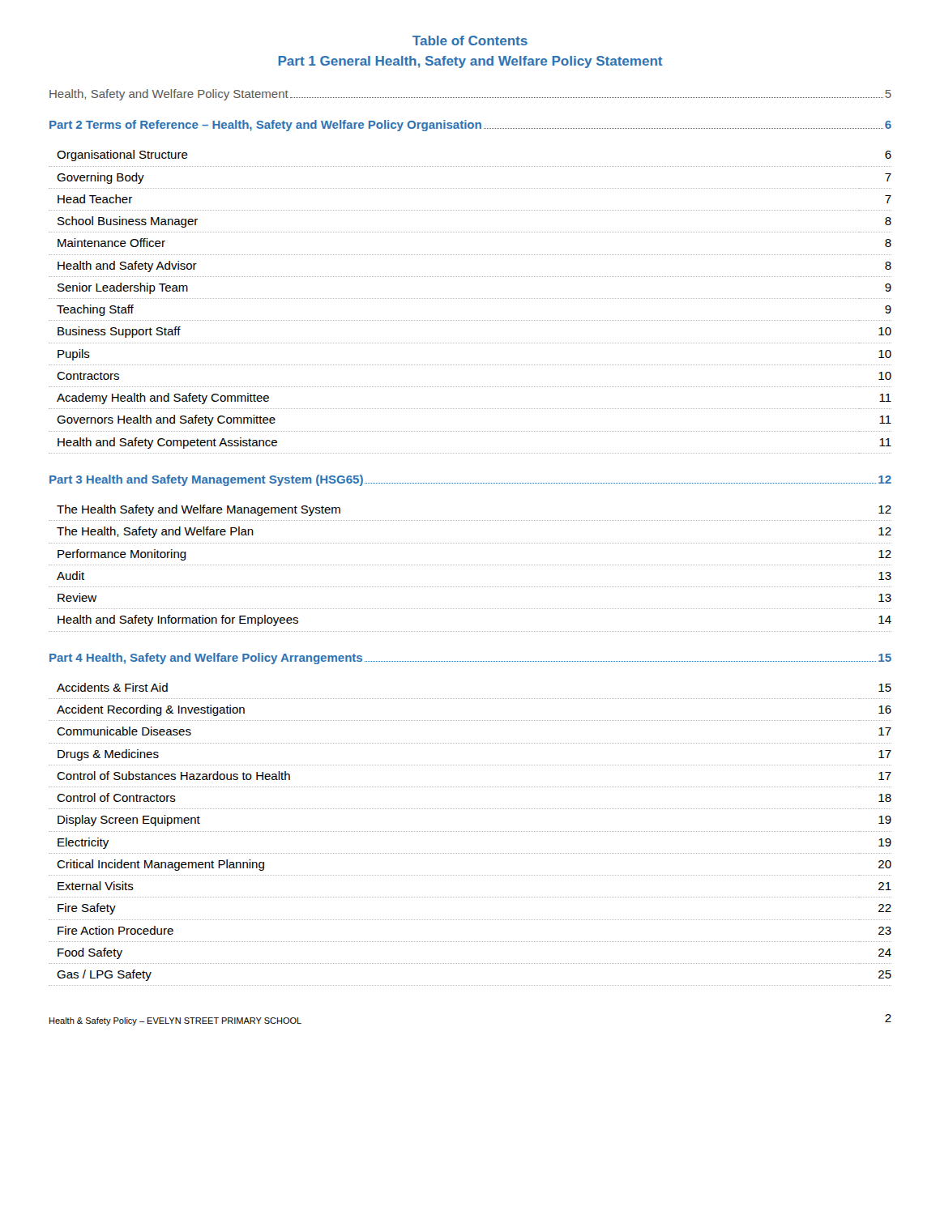Table of Contents
Part 1 General Health, Safety and Welfare Policy Statement
Health, Safety and Welfare Policy Statement 5
Part 2 Terms of Reference – Health, Safety and Welfare Policy Organisation 6
| Organisational Structure | 6 |
| Governing Body | 7 |
| Head Teacher | 7 |
| School Business Manager | 8 |
| Maintenance Officer | 8 |
| Health and Safety Advisor | 8 |
| Senior Leadership Team | 9 |
| Teaching Staff | 9 |
| Business Support Staff | 10 |
| Pupils | 10 |
| Contractors | 10 |
| Academy Health and Safety Committee | 11 |
| Governors Health and Safety Committee | 11 |
| Health and Safety Competent Assistance | 11 |
Part 3 Health and Safety Management System (HSG65) 12
| The Health Safety and Welfare Management System | 12 |
| The Health, Safety and Welfare Plan | 12 |
| Performance Monitoring | 12 |
| Audit | 13 |
| Review | 13 |
| Health and Safety Information for Employees | 14 |
Part 4 Health, Safety and Welfare Policy Arrangements 15
| Accidents & First Aid | 15 |
| Accident Recording & Investigation | 16 |
| Communicable Diseases | 17 |
| Drugs & Medicines | 17 |
| Control of Substances Hazardous to Health | 17 |
| Control of Contractors | 18 |
| Display Screen Equipment | 19 |
| Electricity | 19 |
| Critical Incident Management Planning | 20 |
| External Visits | 21 |
| Fire Safety | 22 |
| Fire Action Procedure | 23 |
| Food Safety | 24 |
| Gas / LPG Safety | 25 |
Health & Safety Policy – EVELYN STREET PRIMARY SCHOOL 2